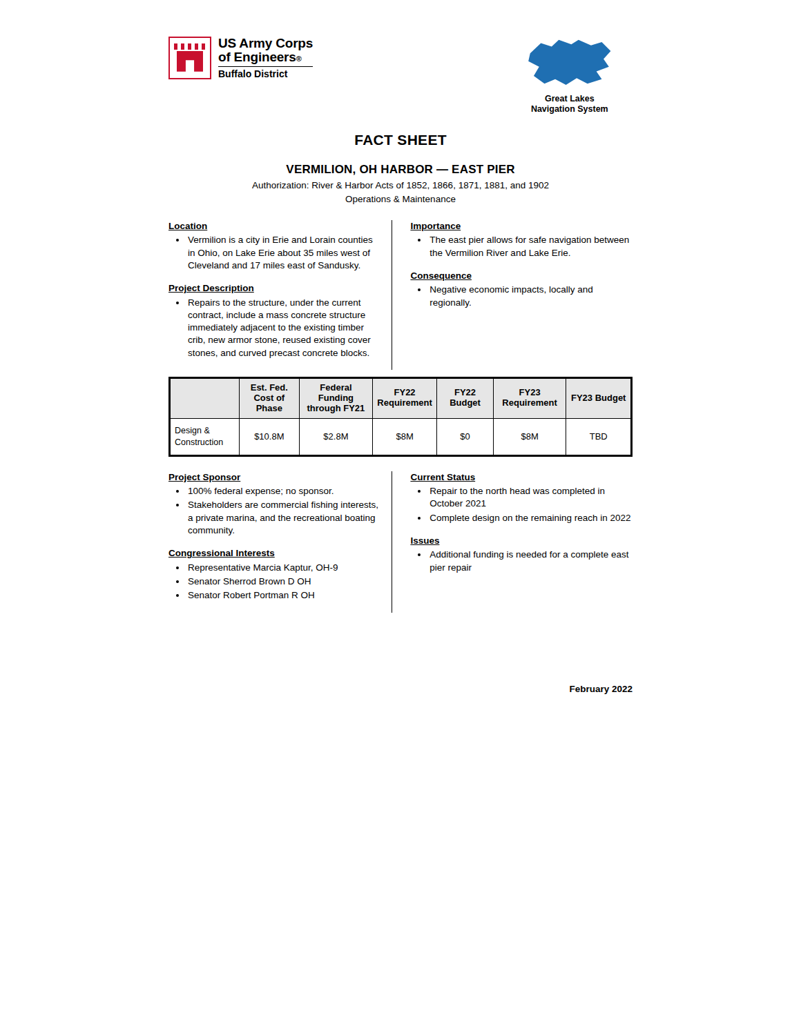US Army Corps
of Engineers®
Buffalo District
Great Lakes
Navigation System
FACT SHEET
VERMILION, OH HARBOR — EAST PIER
Authorization: River & Harbor Acts of 1852, 1866, 1871, 1881, and 1902
Operations & Maintenance
Location
Vermilion is a city in Erie and Lorain counties in Ohio, on Lake Erie about 35 miles west of Cleveland and 17 miles east of Sandusky.
Project Description
Repairs to the structure, under the current contract, include a mass concrete structure immediately adjacent to the existing timber crib, new armor stone, reused existing cover stones, and curved precast concrete blocks.
Importance
The east pier allows for safe navigation between the Vermilion River and Lake Erie.
Consequence
Negative economic impacts, locally and regionally.
| | Est. Fed. Cost of Phase | Federal Funding through FY21 | FY22 Requirement | FY22 Budget | FY23 Requirement | FY23 Budget |
| --- | --- | --- | --- | --- | --- | --- |
| Design & Construction | $10.8M | $2.8M | $8M | $0 | $8M | TBD |
Project Sponsor
100% federal expense; no sponsor.
Stakeholders are commercial fishing interests, a private marina, and the recreational boating community.
Congressional Interests
Representative Marcia Kaptur, OH-9
Senator Sherrod Brown D OH
Senator Robert Portman R OH
Current Status
Repair to the north head was completed in October 2021
Complete design on the remaining reach in 2022
Issues
Additional funding is needed for a complete east pier repair
February 2022